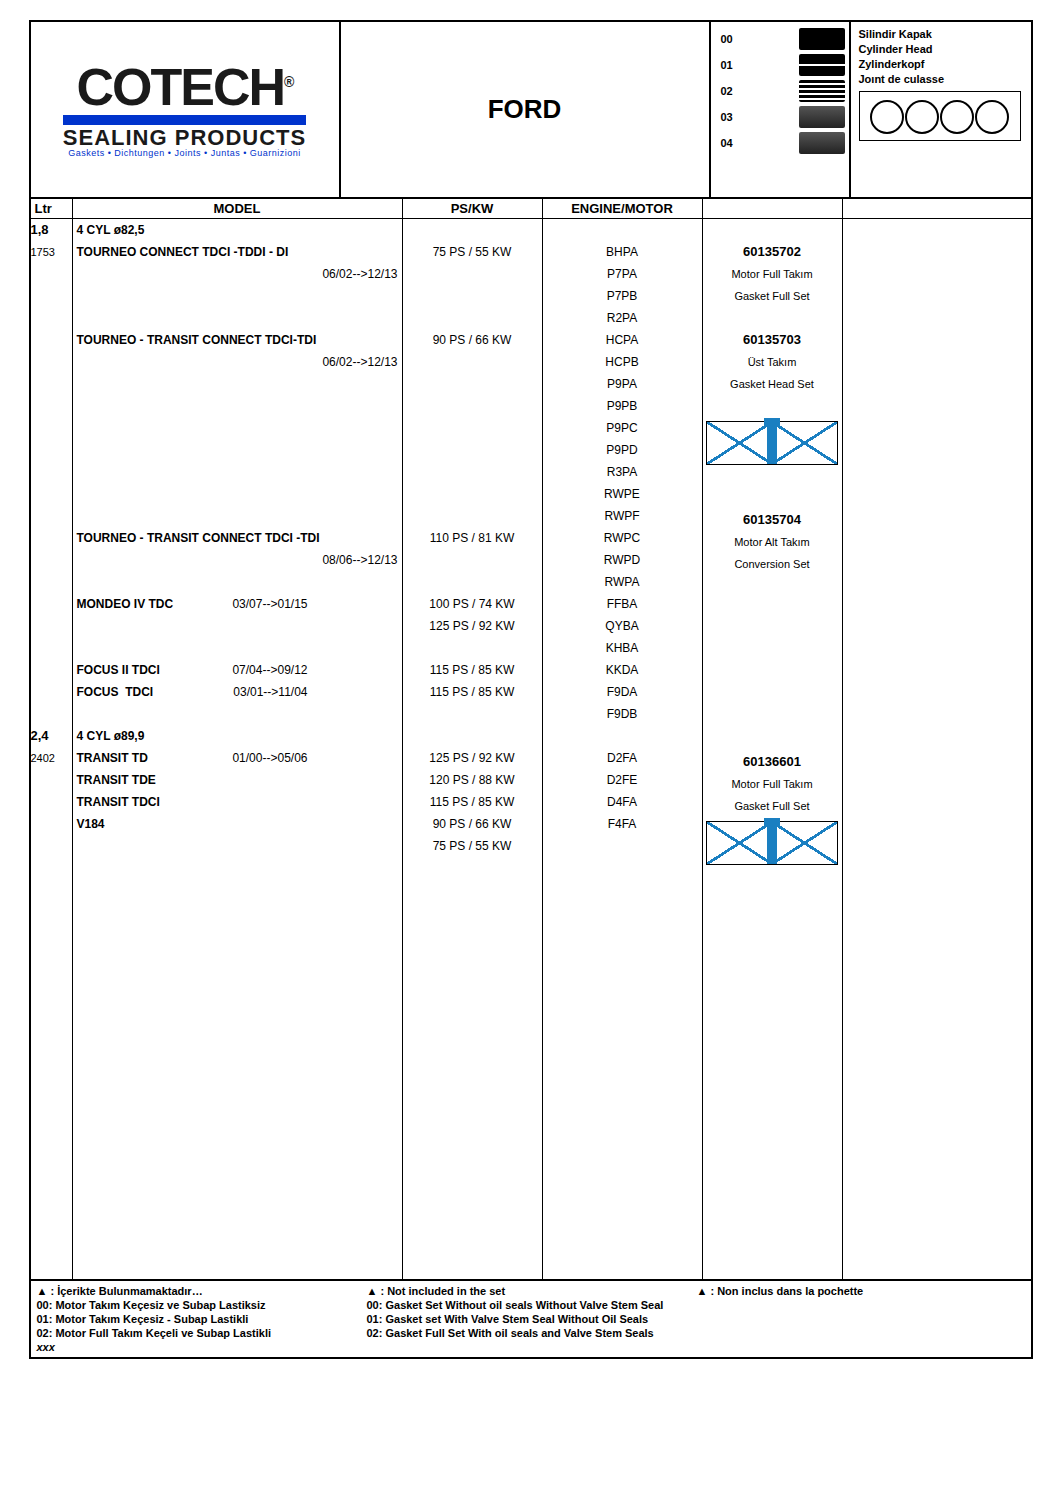COTECH®
SEALING PRODUCTS
Gaskets • Dichtungen • Joints • Juntas • Guarnizioni
FORD
00
01
02
03
04
Silindir Kapak
Cylinder Head
Zylinderkopf
Joınt de culasse
Ltr
MODEL
PS/KW
ENGINE/MOTOR
1,8
1753
2,4
2402
4 CYL ø82,5
TOURNEO CONNECT TDCI -TDDI - DI
06/02-->12/13
TOURNEO - TRANSIT CONNECT TDCI-TDI
06/02-->12/13
TOURNEO - TRANSIT CONNECT TDCI -TDI
08/06-->12/13
MONDEO IV TDC 03/07-->01/15
FOCUS II TDCI 07/04-->09/12
FOCUS TDCI 03/01-->11/04
4 CYL ø89,9
TRANSIT TD 01/00-->05/06
TRANSIT TDE
TRANSIT TDCI
V184
75 PS / 55 KW
90 PS / 66 KW
110 PS / 81 KW
100 PS / 74 KW
125 PS / 92 KW
115 PS / 85 KW
115 PS / 85 KW
125 PS / 92 KW
120 PS / 88 KW
115 PS / 85 KW
90 PS / 66 KW
75 PS / 55 KW
BHPA
P7PA
P7PB
R2PA
HCPA
HCPB
P9PA
P9PB
P9PC
P9PD
R3PA
RWPE
RWPF
RWPC
RWPD
RWPA
FFBA
QYBA
KHBA
KKDA
F9DA
F9DB
D2FA
D2FE
D4FA
F4FA
60135702
Motor Full Takım
Gasket Full Set
60135703
Üst Takım
Gasket Head Set
60135704
Motor Alt Takım
Conversion Set
60136601
Motor Full Takım
Gasket Full Set
▲ : İçerikte Bulunmamaktadır…
▲ : Not included in the set
▲ : Non inclus dans la pochette
00: Motor Takım Keçesiz ve Subap Lastiksiz
00: Gasket Set Without oil seals Without Valve Stem Seal
01: Motor Takım Keçesiz - Subap Lastikli
01: Gasket set With Valve Stem Seal Without Oil Seals
02: Motor Full Takım Keçeli ve Subap Lastikli
02: Gasket Full Set With oil seals and Valve Stem Seals
xxx